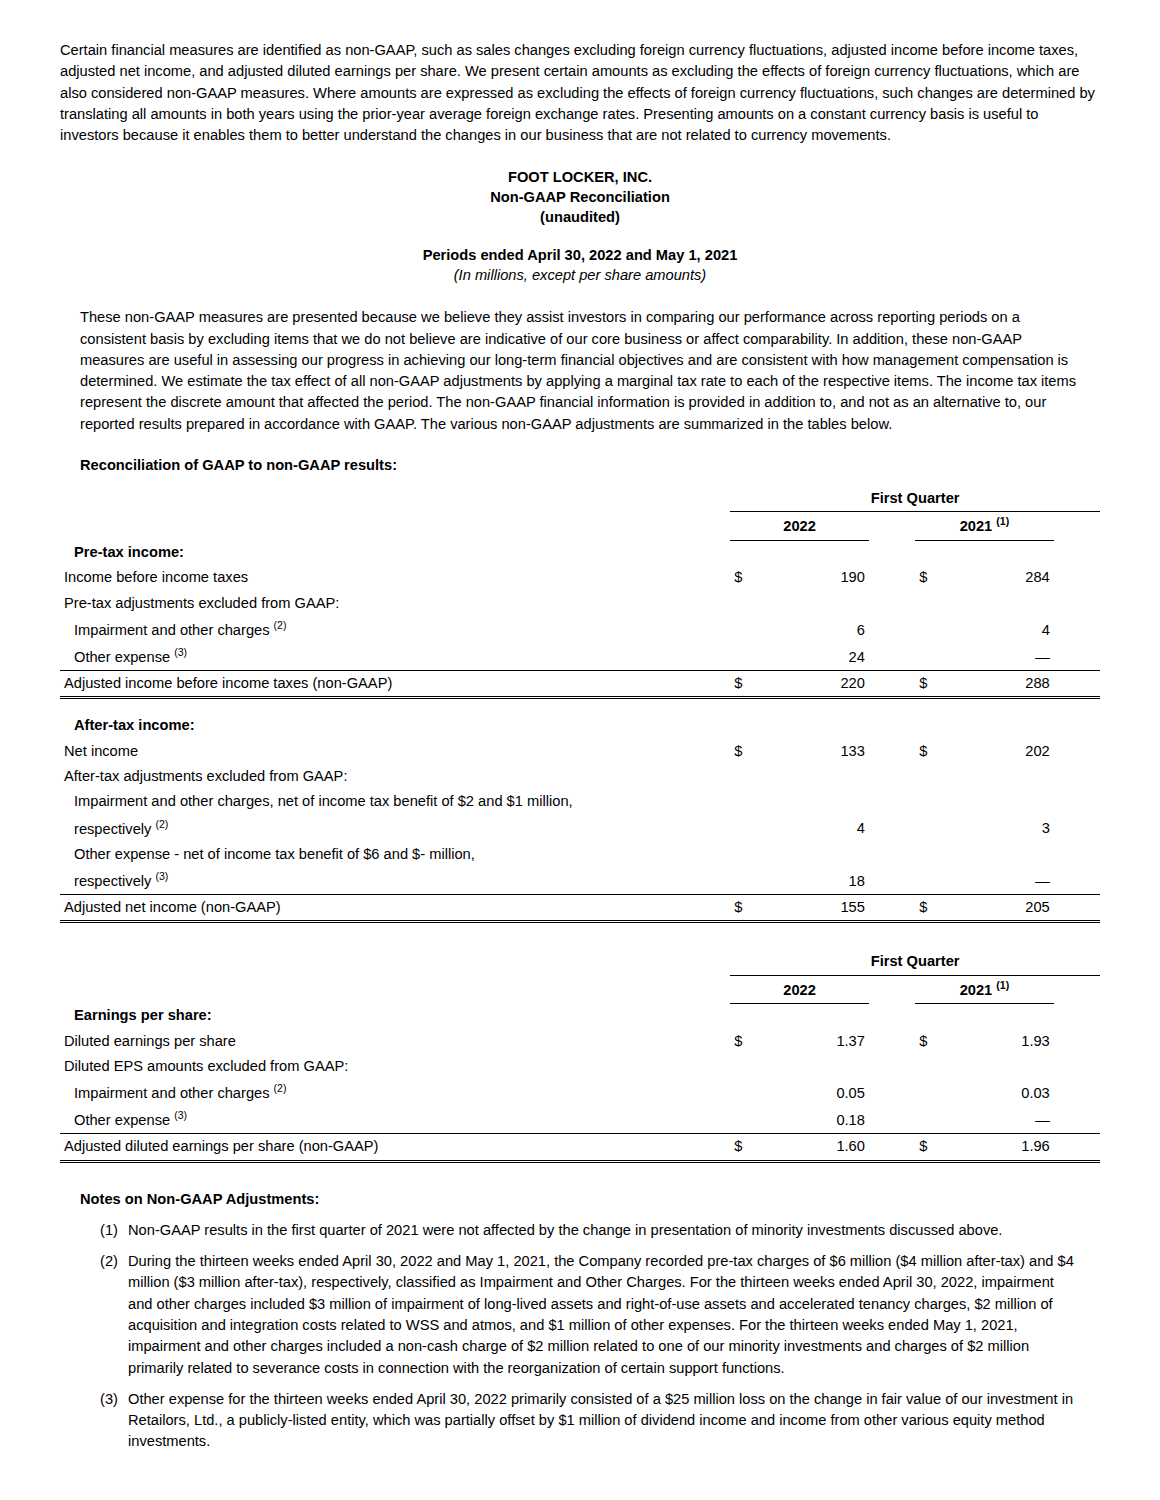Certain financial measures are identified as non-GAAP, such as sales changes excluding foreign currency fluctuations, adjusted income before income taxes, adjusted net income, and adjusted diluted earnings per share. We present certain amounts as excluding the effects of foreign currency fluctuations, which are also considered non-GAAP measures. Where amounts are expressed as excluding the effects of foreign currency fluctuations, such changes are determined by translating all amounts in both years using the prior-year average foreign exchange rates. Presenting amounts on a constant currency basis is useful to investors because it enables them to better understand the changes in our business that are not related to currency movements.
FOOT LOCKER, INC.
Non-GAAP Reconciliation
(unaudited)
Periods ended April 30, 2022 and May 1, 2021
(In millions, except per share amounts)
These non-GAAP measures are presented because we believe they assist investors in comparing our performance across reporting periods on a consistent basis by excluding items that we do not believe are indicative of our core business or affect comparability. In addition, these non-GAAP measures are useful in assessing our progress in achieving our long-term financial objectives and are consistent with how management compensation is determined. We estimate the tax effect of all non-GAAP adjustments by applying a marginal tax rate to each of the respective items. The income tax items represent the discrete amount that affected the period. The non-GAAP financial information is provided in addition to, and not as an alternative to, our reported results prepared in accordance with GAAP. The various non-GAAP adjustments are summarized in the tables below.
Reconciliation of GAAP to non-GAAP results:
| | First Quarter |
| | 2022 | | 2021 (1) | |
| Pre-tax income: | | | | | | |
| Income before income taxes | $ | 190 | | $ | 284 | |
| Pre-tax adjustments excluded from GAAP: | | | | | | |
| Impairment and other charges (2) | | 6 | | | 4 | |
| Other expense (3) | | 24 | | | — | |
| Adjusted income before income taxes (non-GAAP) | $ | 220 | | $ | 288 | |
| After-tax income: | | | | | | |
| Net income | $ | 133 | | $ | 202 | |
| After-tax adjustments excluded from GAAP: | | | | | | |
| Impairment and other charges, net of income tax benefit of $2 and $1 million, | | | | | | |
| respectively (2) | | 4 | | | 3 | |
| Other expense - net of income tax benefit of $6 and $- million, | | | | | | |
| respectively (3) | | 18 | | | — | |
| Adjusted net income (non-GAAP) | $ | 155 | | $ | 205 | |
| | First Quarter |
| | 2022 | | 2021 (1) | |
| Earnings per share: | | | | | | |
| Diluted earnings per share | $ | 1.37 | | $ | 1.93 | |
| Diluted EPS amounts excluded from GAAP: | | | | | | |
| Impairment and other charges (2) | | 0.05 | | | 0.03 | |
| Other expense (3) | | 0.18 | | | — | |
| Adjusted diluted earnings per share (non-GAAP) | $ | 1.60 | | $ | 1.96 | |
Notes on Non-GAAP Adjustments:
(1) Non-GAAP results in the first quarter of 2021 were not affected by the change in presentation of minority investments discussed above.
(2) During the thirteen weeks ended April 30, 2022 and May 1, 2021, the Company recorded pre-tax charges of $6 million ($4 million after-tax) and $4 million ($3 million after-tax), respectively, classified as Impairment and Other Charges. For the thirteen weeks ended April 30, 2022, impairment and other charges included $3 million of impairment of long-lived assets and right-of-use assets and accelerated tenancy charges, $2 million of acquisition and integration costs related to WSS and atmos, and $1 million of other expenses. For the thirteen weeks ended May 1, 2021, impairment and other charges included a non-cash charge of $2 million related to one of our minority investments and charges of $2 million primarily related to severance costs in connection with the reorganization of certain support functions.
(3) Other expense for the thirteen weeks ended April 30, 2022 primarily consisted of a $25 million loss on the change in fair value of our investment in Retailors, Ltd., a publicly-listed entity, which was partially offset by $1 million of dividend income and income from other various equity method investments.